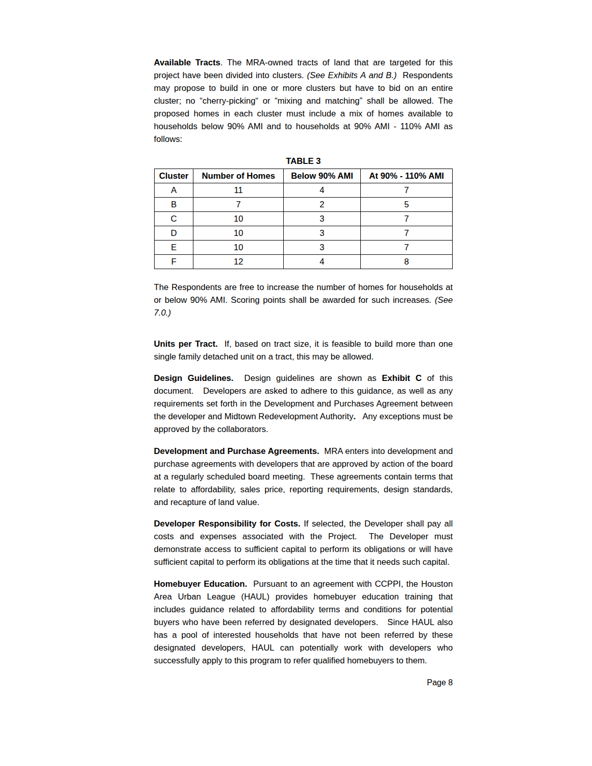Available Tracts. The MRA-owned tracts of land that are targeted for this project have been divided into clusters. (See Exhibits A and B.) Respondents may propose to build in one or more clusters but have to bid on an entire cluster; no “cherry-picking“ or “mixing and matching” shall be allowed. The proposed homes in each cluster must include a mix of homes available to households below 90% AMI and to households at 90% AMI - 110% AMI as follows:
TABLE 3
| Cluster | Number of Homes | Below 90% AMI | At 90% - 110% AMI |
| --- | --- | --- | --- |
| A | 11 | 4 | 7 |
| B | 7 | 2 | 5 |
| C | 10 | 3 | 7 |
| D | 10 | 3 | 7 |
| E | 10 | 3 | 7 |
| F | 12 | 4 | 8 |
The Respondents are free to increase the number of homes for households at or below 90% AMI. Scoring points shall be awarded for such increases. (See 7.0.)
Units per Tract. If, based on tract size, it is feasible to build more than one single family detached unit on a tract, this may be allowed.
Design Guidelines. Design guidelines are shown as Exhibit C of this document. Developers are asked to adhere to this guidance, as well as any requirements set forth in the Development and Purchases Agreement between the developer and Midtown Redevelopment Authority. Any exceptions must be approved by the collaborators.
Development and Purchase Agreements. MRA enters into development and purchase agreements with developers that are approved by action of the board at a regularly scheduled board meeting. These agreements contain terms that relate to affordability, sales price, reporting requirements, design standards, and recapture of land value.
Developer Responsibility for Costs. If selected, the Developer shall pay all costs and expenses associated with the Project. The Developer must demonstrate access to sufficient capital to perform its obligations or will have sufficient capital to perform its obligations at the time that it needs such capital.
Homebuyer Education. Pursuant to an agreement with CCPPI, the Houston Area Urban League (HAUL) provides homebuyer education training that includes guidance related to affordability terms and conditions for potential buyers who have been referred by designated developers. Since HAUL also has a pool of interested households that have not been referred by these designated developers, HAUL can potentially work with developers who successfully apply to this program to refer qualified homebuyers to them.
Page 8